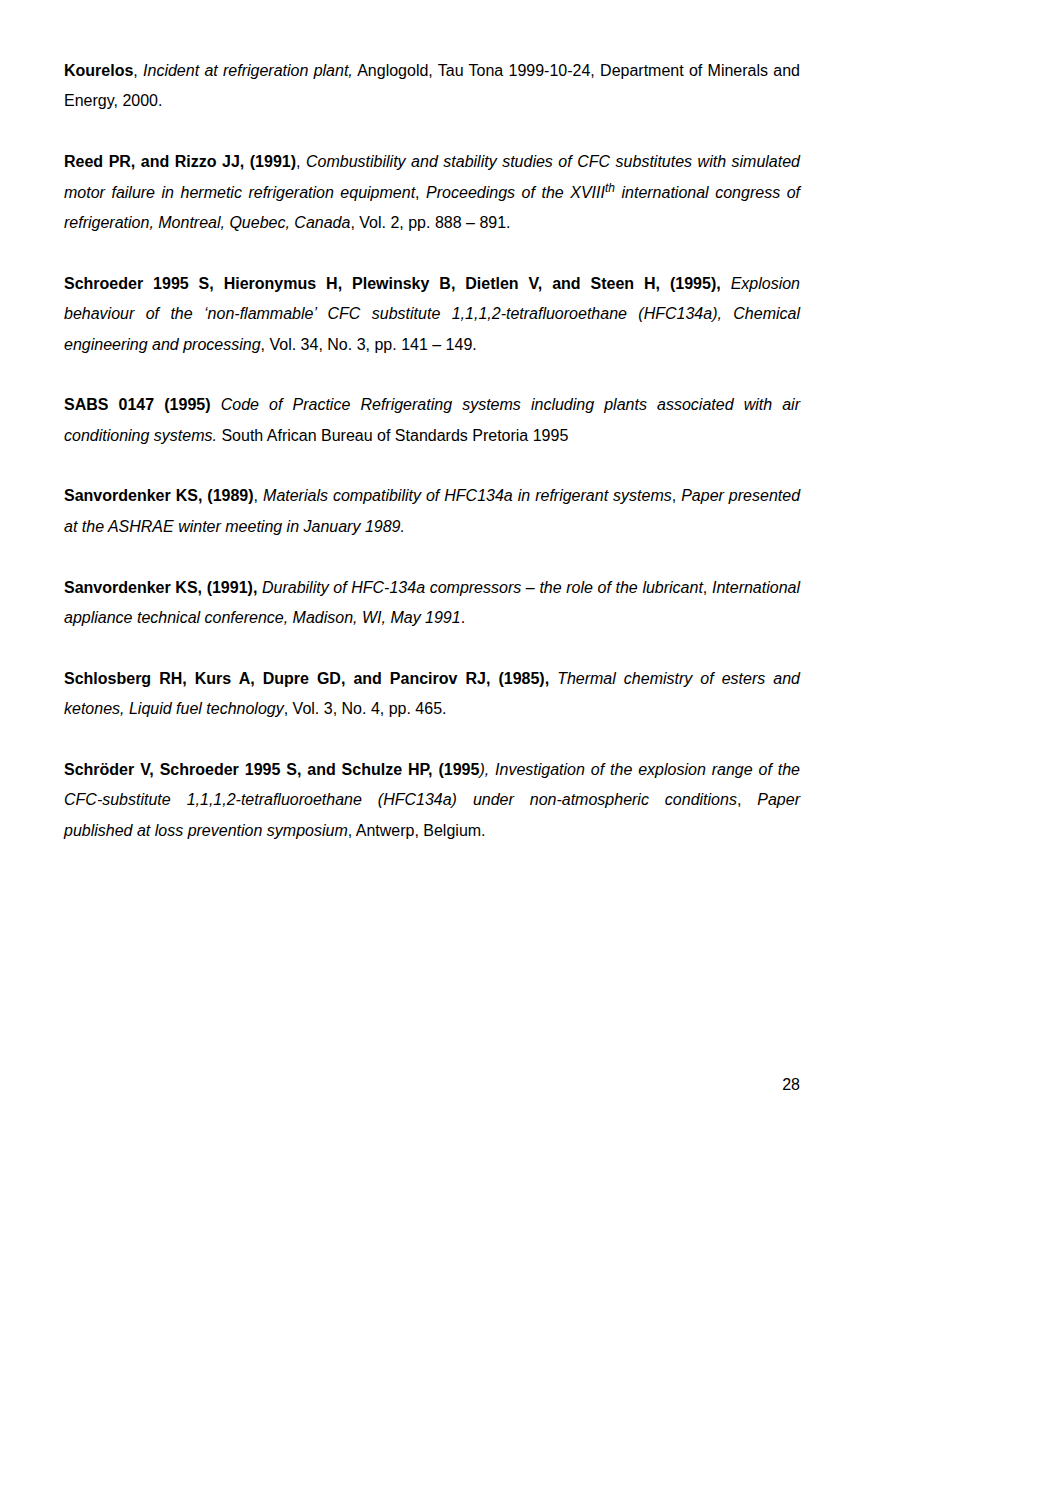Kourelos, Incident at refrigeration plant, Anglogold, Tau Tona 1999-10-24, Department of Minerals and Energy, 2000.
Reed PR, and Rizzo JJ, (1991), Combustibility and stability studies of CFC substitutes with simulated motor failure in hermetic refrigeration equipment, Proceedings of the XVIIIth international congress of refrigeration, Montreal, Quebec, Canada, Vol. 2, pp. 888 – 891.
Schroeder 1995 S, Hieronymus H, Plewinsky B, Dietlen V, and Steen H, (1995), Explosion behaviour of the ‘non-flammable’ CFC substitute 1,1,1,2-tetrafluoroethane (HFC134a), Chemical engineering and processing, Vol. 34, No. 3, pp. 141 – 149.
SABS 0147 (1995) Code of Practice Refrigerating systems including plants associated with air conditioning systems. South African Bureau of Standards Pretoria 1995
Sanvordenker KS, (1989), Materials compatibility of HFC134a in refrigerant systems, Paper presented at the ASHRAE winter meeting in January 1989.
Sanvordenker KS, (1991), Durability of HFC-134a compressors – the role of the lubricant, International appliance technical conference, Madison, WI, May 1991.
Schlosberg RH, Kurs A, Dupre GD, and Pancirov RJ, (1985), Thermal chemistry of esters and ketones, Liquid fuel technology, Vol. 3, No. 4, pp. 465.
Schröder V, Schroeder 1995 S, and Schulze HP, (1995), Investigation of the explosion range of the CFC-substitute 1,1,1,2-tetrafluoroethane (HFC134a) under non-atmospheric conditions, Paper published at loss prevention symposium, Antwerp, Belgium.
28